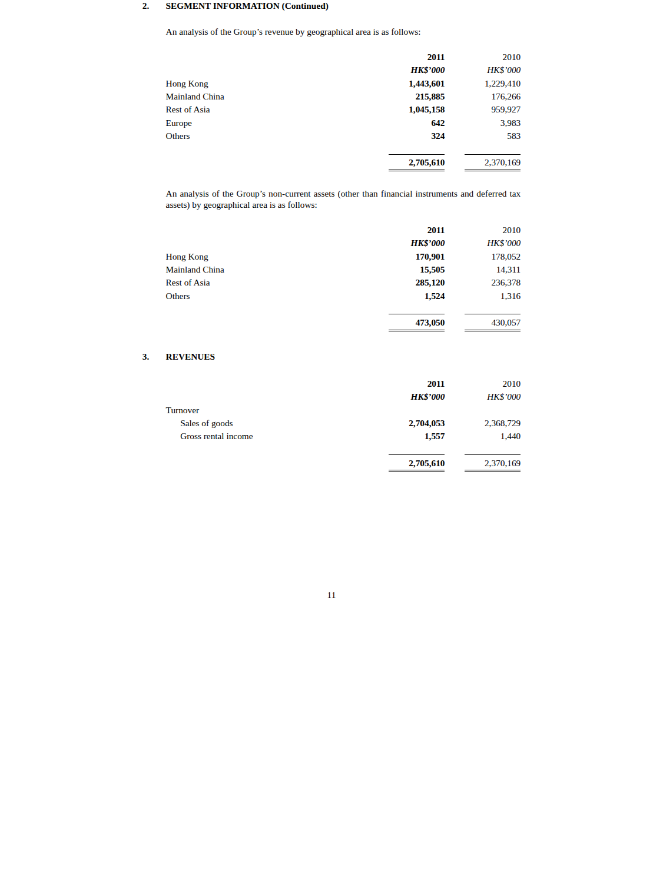2.
SEGMENT INFORMATION (Continued)
An analysis of the Group’s revenue by geographical area is as follows:
| | | 2011 | | 2010 |
| | | HK$’000 | | HK$’000 |
| Hong Kong | | 1,443,601 | | 1,229,410 |
| Mainland China | | 215,885 | | 176,266 |
| Rest of Asia | | 1,045,158 | | 959,927 |
| Europe | | 642 | | 3,983 |
| Others | | 324 | | 583 |
| | | 2,705,610 | | 2,370,169 |
An analysis of the Group’s non-current assets (other than financial instruments and deferred tax assets) by geographical area is as follows:
| | | 2011 | | 2010 |
| | | HK$’000 | | HK$’000 |
| Hong Kong | | 170,901 | | 178,052 |
| Mainland China | | 15,505 | | 14,311 |
| Rest of Asia | | 285,120 | | 236,378 |
| Others | | 1,524 | | 1,316 |
| | | 473,050 | | 430,057 |
3.
REVENUES
| | | 2011 | | 2010 |
| | | HK$’000 | | HK$’000 |
| Turnover | | | | |
| Sales of goods | | 2,704,053 | | 2,368,729 |
| Gross rental income | | 1,557 | | 1,440 |
| | | 2,705,610 | | 2,370,169 |
11